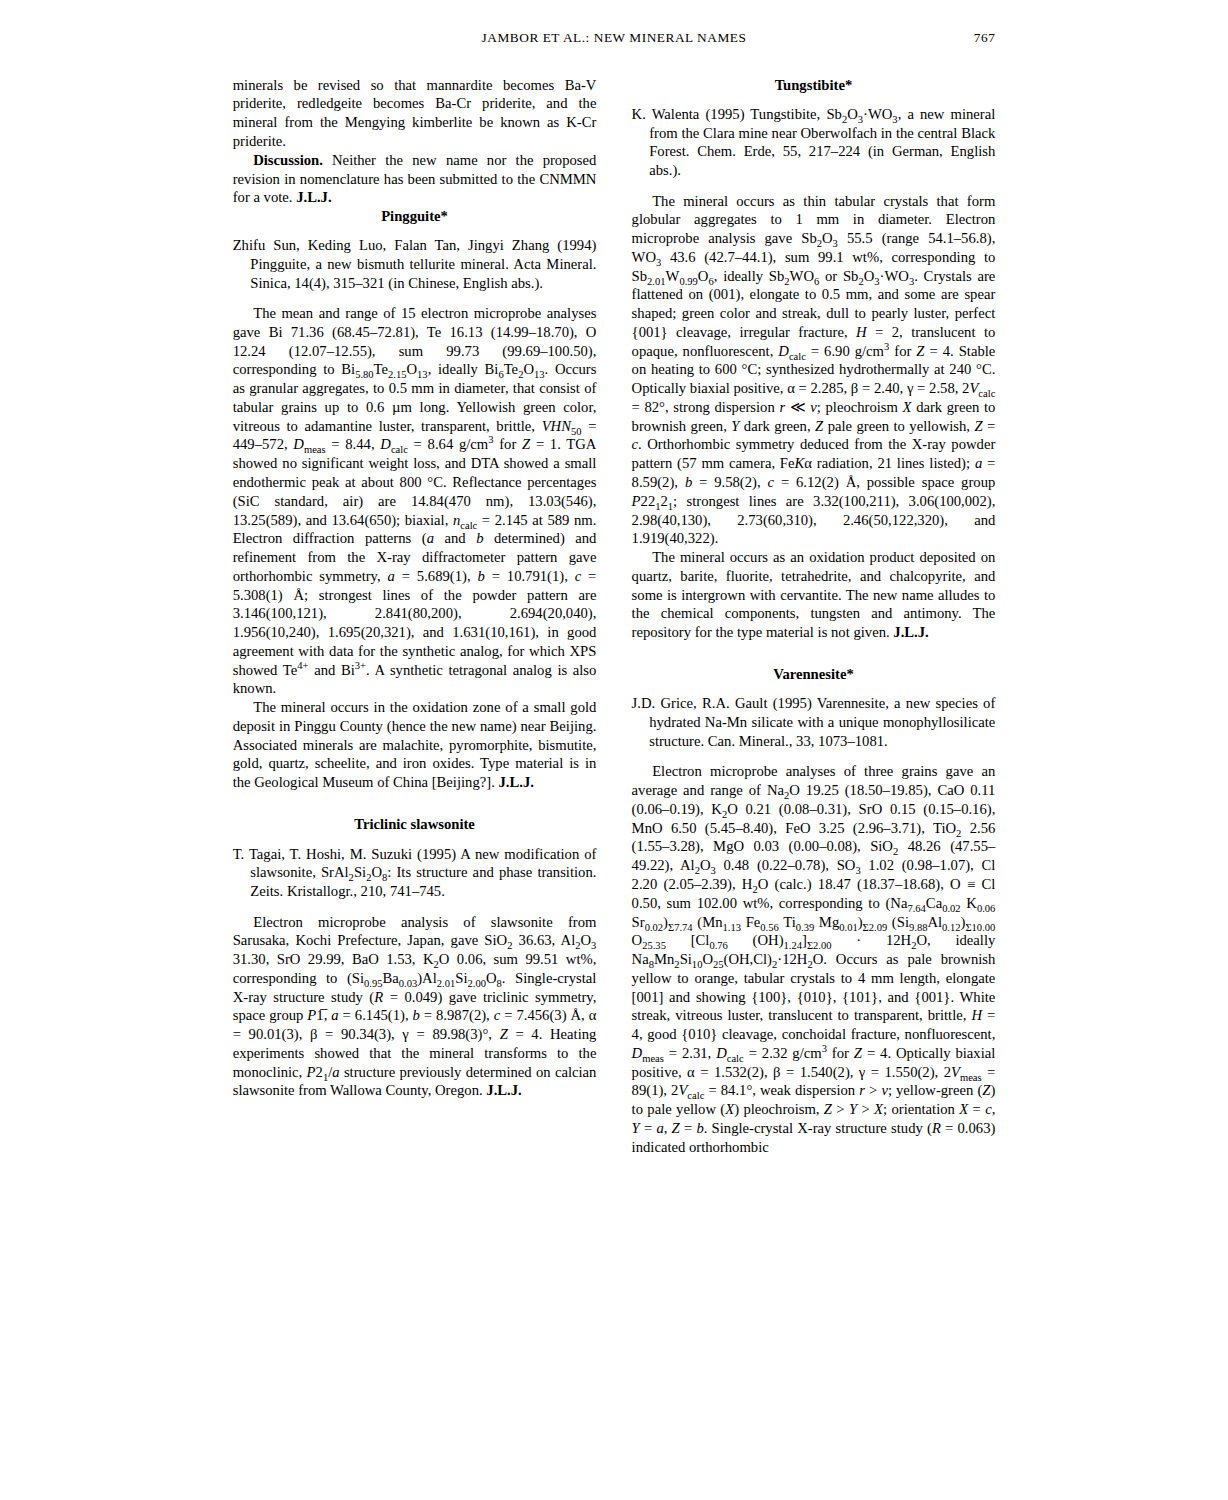JAMBOR ET AL.: NEW MINERAL NAMES
767
minerals be revised so that mannardite becomes Ba-V priderite, redledgeite becomes Ba-Cr priderite, and the mineral from the Mengying kimberlite be known as K-Cr priderite.
Discussion. Neither the new name nor the proposed revision in nomenclature has been submitted to the CNMMN for a vote. J.L.J.
Pingguite*
Zhifu Sun, Keding Luo, Falan Tan, Jingyi Zhang (1994) Pingguite, a new bismuth tellurite mineral. Acta Mineral. Sinica, 14(4), 315–321 (in Chinese, English abs.).
The mean and range of 15 electron microprobe analyses gave Bi 71.36 (68.45–72.81), Te 16.13 (14.99–18.70), O 12.24 (12.07–12.55), sum 99.73 (99.69–100.50), corresponding to Bi5.80Te2.15O13, ideally Bi6Te2O13. Occurs as granular aggregates, to 0.5 mm in diameter, that consist of tabular grains up to 0.6 µm long. Yellowish green color, vitreous to adamantine luster, transparent, brittle, VHN50 = 449–572, Dmeas = 8.44, Dcalc = 8.64 g/cm3 for Z = 1. TGA showed no significant weight loss, and DTA showed a small endothermic peak at about 800 °C. Reflectance percentages (SiC standard, air) are 14.84(470 nm), 13.03(546), 13.25(589), and 13.64(650); biaxial, ncalc = 2.145 at 589 nm. Electron diffraction patterns (a and b determined) and refinement from the X-ray diffractometer pattern gave orthorhombic symmetry, a = 5.689(1), b = 10.791(1), c = 5.308(1) Å; strongest lines of the powder pattern are 3.146(100,121), 2.841(80,200), 2.694(20,040), 1.956(10,240), 1.695(20,321), and 1.631(10,161), in good agreement with data for the synthetic analog, for which XPS showed Te4+ and Bi3+. A synthetic tetragonal analog is also known.
The mineral occurs in the oxidation zone of a small gold deposit in Pinggu County (hence the new name) near Beijing. Associated minerals are malachite, pyromorphite, bismutite, gold, quartz, scheelite, and iron oxides. Type material is in the Geological Museum of China [Beijing?]. J.L.J.
Triclinic slawsonite
T. Tagai, T. Hoshi, M. Suzuki (1995) A new modification of slawsonite, SrAl2Si2O8: Its structure and phase transition. Zeits. Kristallogr., 210, 741–745.
Electron microprobe analysis of slawsonite from Sarusaka, Kochi Prefecture, Japan, gave SiO2 36.63, Al2O3 31.30, SrO 29.99, BaO 1.53, K2O 0.06, sum 99.51 wt%, corresponding to (Si0.95Ba0.03)Al2.01Si2.00O8. Single-crystal X-ray structure study (R = 0.049) gave triclinic symmetry, space group P1̅, a = 6.145(1), b = 8.987(2), c = 7.456(3) Å, α = 90.01(3), β = 90.34(3), γ = 89.98(3)°, Z = 4. Heating experiments showed that the mineral transforms to the monoclinic, P21/a structure previously determined on calcian slawsonite from Wallowa County, Oregon. J.L.J.
Tungstibite*
K. Walenta (1995) Tungstibite, Sb2O3·WO3, a new mineral from the Clara mine near Oberwolfach in the central Black Forest. Chem. Erde, 55, 217–224 (in German, English abs.).
The mineral occurs as thin tabular crystals that form globular aggregates to 1 mm in diameter. Electron microprobe analysis gave Sb2O3 55.5 (range 54.1–56.8), WO3 43.6 (42.7–44.1), sum 99.1 wt%, corresponding to Sb2.01W0.99O6, ideally Sb2WO6 or Sb2O3·WO3. Crystals are flattened on (001), elongate to 0.5 mm, and some are spear shaped; green color and streak, dull to pearly luster, perfect {001} cleavage, irregular fracture, H = 2, translucent to opaque, nonfluorescent, Dcalc = 6.90 g/cm3 for Z = 4. Stable on heating to 600 °C; synthesized hydrothermally at 240 °C. Optically biaxial positive, α = 2.285, β = 2.40, γ = 2.58, 2Vcalc = 82°, strong dispersion r ≪ v; pleochroism X dark green to brownish green, Y dark green, Z pale green to yellowish, Z = c. Orthorhombic symmetry deduced from the X-ray powder pattern (57 mm camera, FeKα radiation, 21 lines listed); a = 8.59(2), b = 9.58(2), c = 6.12(2) Å, possible space group P22121; strongest lines are 3.32(100,211), 3.06(100,002), 2.98(40,130), 2.73(60,310), 2.46(50,122,320), and 1.919(40,322).
The mineral occurs as an oxidation product deposited on quartz, barite, fluorite, tetrahedrite, and chalcopyrite, and some is intergrown with cervantite. The new name alludes to the chemical components, tungsten and antimony. The repository for the type material is not given. J.L.J.
Varennesite*
J.D. Grice, R.A. Gault (1995) Varennesite, a new species of hydrated Na-Mn silicate with a unique monophyllosilicate structure. Can. Mineral., 33, 1073–1081.
Electron microprobe analyses of three grains gave an average and range of Na2O 19.25 (18.50–19.85), CaO 0.11 (0.06–0.19), K2O 0.21 (0.08–0.31), SrO 0.15 (0.15–0.16), MnO 6.50 (5.45–8.40), FeO 3.25 (2.96–3.71), TiO2 2.56 (1.55–3.28), MgO 0.03 (0.00–0.08), SiO2 48.26 (47.55–49.22), Al2O3 0.48 (0.22–0.78), SO3 1.02 (0.98–1.07), Cl 2.20 (2.05–2.39), H2O (calc.) 18.47 (18.37–18.68), O ≡ Cl 0.50, sum 102.00 wt%, corresponding to (Na7.64Ca0.02 K0.06 Sr0.02)Σ7.74 (Mn1.13 Fe0.56 Ti0.39 Mg0.01)Σ2.09 (Si9.88Al0.12)Σ10.00 O25.35 [Cl0.76 (OH)1.24]Σ2.00 · 12H2O, ideally Na8Mn2Si10O25(OH,Cl)2·12H2O. Occurs as pale brownish yellow to orange, tabular crystals to 4 mm length, elongate [001] and showing {100}, {010}, {101}, and {001}. White streak, vitreous luster, translucent to transparent, brittle, H = 4, good {010} cleavage, conchoidal fracture, nonfluorescent, Dmeas = 2.31, Dcalc = 2.32 g/cm3 for Z = 4. Optically biaxial positive, α = 1.532(2), β = 1.540(2), γ = 1.550(2), 2Vmeas = 89(1), 2Vcalc = 84.1°, weak dispersion r > v; yellow-green (Z) to pale yellow (X) pleochroism, Z > Y > X; orientation X = c, Y = a, Z = b. Single-crystal X-ray structure study (R = 0.063) indicated orthorhombic